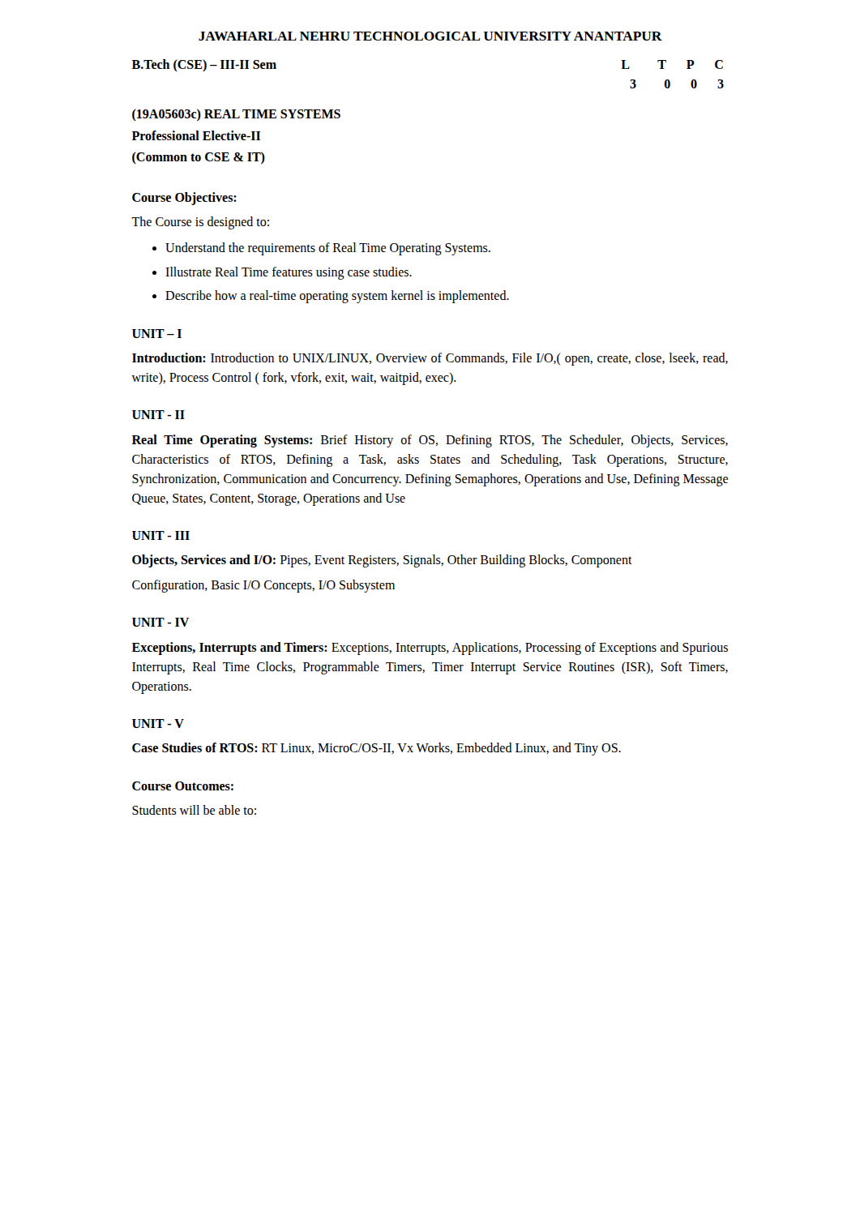JAWAHARLAL NEHRU TECHNOLOGICAL UNIVERSITY ANANTAPUR
B.Tech (CSE) – III-II Sem L T P C
3 0 0 3
(19A05603c) REAL TIME SYSTEMS
Professional Elective-II
(Common to CSE & IT)
Course Objectives:
The Course is designed to:
Understand the requirements of Real Time Operating Systems.
Illustrate Real Time features using case studies.
Describe how a real-time operating system kernel is implemented.
UNIT – I
Introduction: Introduction to UNIX/LINUX, Overview of Commands, File I/O,( open, create, close, lseek, read, write), Process Control ( fork, vfork, exit, wait, waitpid, exec).
UNIT - II
Real Time Operating Systems: Brief History of OS, Defining RTOS, The Scheduler, Objects, Services, Characteristics of RTOS, Defining a Task, asks States and Scheduling, Task Operations, Structure, Synchronization, Communication and Concurrency. Defining Semaphores, Operations and Use, Defining Message Queue, States, Content, Storage, Operations and Use
UNIT - III
Objects, Services and I/O: Pipes, Event Registers, Signals, Other Building Blocks, Component
Configuration, Basic I/O Concepts, I/O Subsystem
UNIT - IV
Exceptions, Interrupts and Timers: Exceptions, Interrupts, Applications, Processing of Exceptions and Spurious Interrupts, Real Time Clocks, Programmable Timers, Timer Interrupt Service Routines (ISR), Soft Timers, Operations.
UNIT - V
Case Studies of RTOS: RT Linux, MicroC/OS-II, Vx Works, Embedded Linux, and Tiny OS.
Course Outcomes:
Students will be able to: